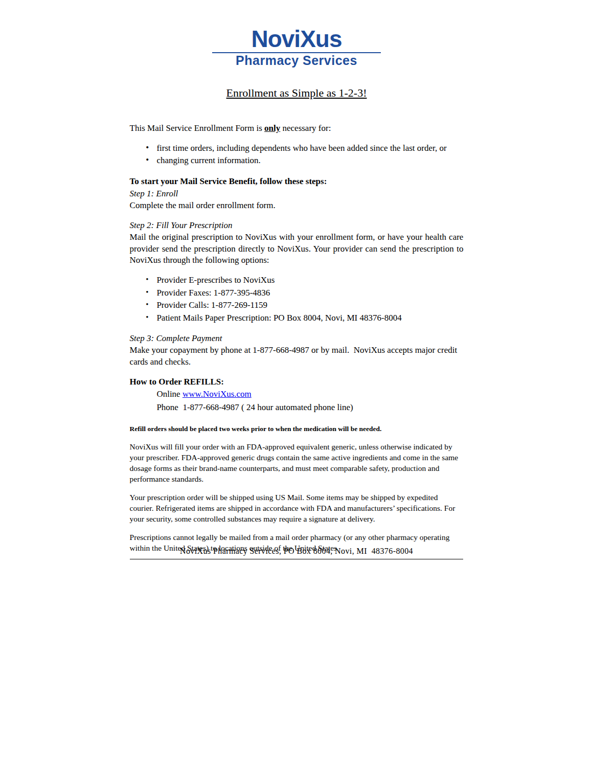NoviXus
Pharmacy Services
Enrollment as Simple as 1-2-3!
This Mail Service Enrollment Form is only necessary for:
first time orders, including dependents who have been added since the last order, or
changing current information.
To start your Mail Service Benefit, follow these steps:
Step 1: Enroll
Complete the mail order enrollment form.
Step 2: Fill Your Prescription
Mail the original prescription to NoviXus with your enrollment form, or have your health care provider send the prescription directly to NoviXus. Your provider can send the prescription to NoviXus through the following options:
Provider E-prescribes to NoviXus
Provider Faxes: 1-877-395-4836
Provider Calls: 1-877-269-1159
Patient Mails Paper Prescription: PO Box 8004, Novi, MI 48376-8004
Step 3: Complete Payment
Make your copayment by phone at 1-877-668-4987 or by mail. NoviXus accepts major credit cards and checks.
How to Order REFILLS:
Online www.NoviXus.com
Phone 1-877-668-4987 ( 24 hour automated phone line)
Refill orders should be placed two weeks prior to when the medication will be needed.
NoviXus will fill your order with an FDA-approved equivalent generic, unless otherwise indicated by your prescriber. FDA-approved generic drugs contain the same active ingredients and come in the same dosage forms as their brand-name counterparts, and must meet comparable safety, production and performance standards.
Your prescription order will be shipped using US Mail. Some items may be shipped by expedited courier. Refrigerated items are shipped in accordance with FDA and manufacturers’ specifications. For your security, some controlled substances may require a signature at delivery.
Prescriptions cannot legally be mailed from a mail order pharmacy (or any other pharmacy operating within the United States) to locations outside of the United States.
NoviXus Pharmacy Services, PO Box 8004, Novi, MI 48376-8004